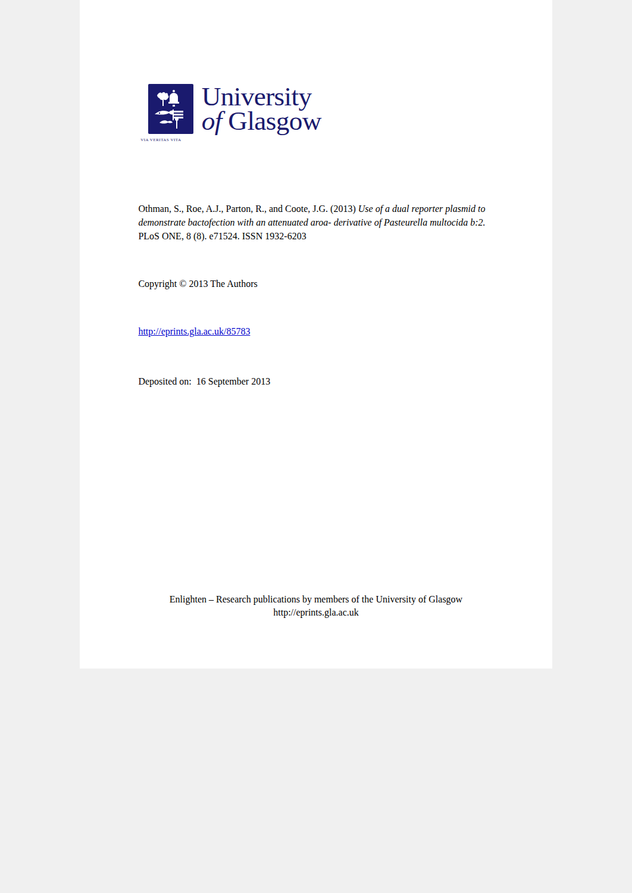University of Glasgow
VIA VERITAS VITA
Othman, S., Roe, A.J., Parton, R., and Coote, J.G. (2013) Use of a dual reporter plasmid to demonstrate bactofection with an attenuated aroa- derivative of Pasteurella multocida b:2. PLoS ONE, 8 (8). e71524. ISSN 1932-6203
Copyright © 2013 The Authors
http://eprints.gla.ac.uk/85783
Deposited on: 16 September 2013
Enlighten – Research publications by members of the University of Glasgow
http://eprints.gla.ac.uk